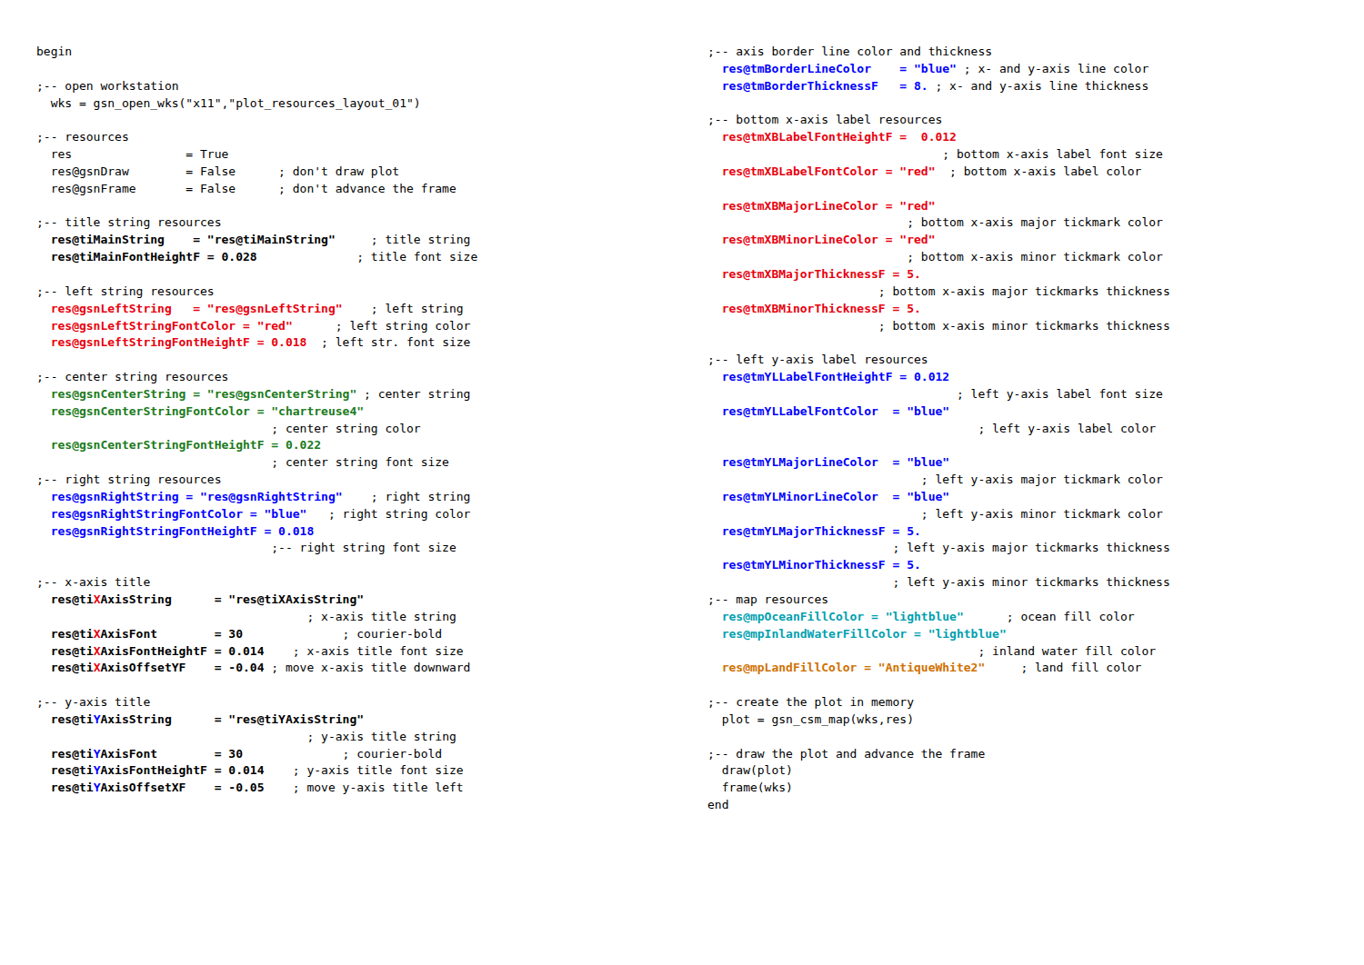begin

;-- open workstation
  wks = gsn_open_wks("x11","plot_resources_layout_01")

;-- resources
  res                = True
  res@gsnDraw        = False      ; don't draw plot
  res@gsnFrame       = False      ; don't advance the frame

;-- title string resources
  res@tiMainString    = "res@tiMainString"     ; title string
  res@tiMainFontHeightF = 0.028              ; title font size

;-- left string resources
  res@gsnLeftString   = "res@gsnLeftString"    ; left string
  res@gsnLeftStringFontColor = "red"      ; left string color
  res@gsnLeftStringFontHeightF = 0.018  ; left str. font size

;-- center string resources
  res@gsnCenterString = "res@gsnCenterString" ; center string
  res@gsnCenterStringFontColor = "chartreuse4"
                                 ; center string color
  res@gsnCenterStringFontHeightF = 0.022
                                 ; center string font size
;-- right string resources
  res@gsnRightString = "res@gsnRightString"    ; right string
  res@gsnRightStringFontColor = "blue"   ; right string color
  res@gsnRightStringFontHeightF = 0.018
                                 ;-- right string font size

;-- x-axis title
  res@tiXAxisString      = "res@tiXAxisString"
                                      ; x-axis title string
  res@tiXAxisFont        = 30              ; courier-bold
  res@tiXAxisFontHeightF = 0.014    ; x-axis title font size
  res@tiXAxisOffsetYF    = -0.04 ; move x-axis title downward

;-- y-axis title
  res@tiYAxisString      = "res@tiYAxisString"
                                      ; y-axis title string
  res@tiYAxisFont        = 30              ; courier-bold
  res@tiYAxisFontHeightF = 0.014    ; y-axis title font size
  res@tiYAxisOffsetXF    = -0.05    ; move y-axis title left
;-- axis border line color and thickness
  res@tmBorderLineColor    = "blue" ; x- and y-axis line color
  res@tmBorderThicknessF   = 8. ; x- and y-axis line thickness

;-- bottom x-axis label resources
  res@tmXBLabelFontHeightF =  0.012
                                 ; bottom x-axis label font size
  res@tmXBLabelFontColor = "red"  ; bottom x-axis label color

  res@tmXBMajorLineColor = "red"
                            ; bottom x-axis major tickmark color
  res@tmXBMinorLineColor = "red"
                            ; bottom x-axis minor tickmark color
  res@tmXBMajorThicknessF = 5.
                        ; bottom x-axis major tickmarks thickness
  res@tmXBMinorThicknessF = 5.
                        ; bottom x-axis minor tickmarks thickness

;-- left y-axis label resources
  res@tmYLLabelFontHeightF = 0.012
                                   ; left y-axis label font size
  res@tmYLLabelFontColor  = "blue"
                                      ; left y-axis label color

  res@tmYLMajorLineColor  = "blue"
                              ; left y-axis major tickmark color
  res@tmYLMinorLineColor  = "blue"
                              ; left y-axis minor tickmark color
  res@tmYLMajorThicknessF = 5.
                          ; left y-axis major tickmarks thickness
  res@tmYLMinorThicknessF = 5.
                          ; left y-axis minor tickmarks thickness
;-- map resources
  res@mpOceanFillColor = "lightblue"      ; ocean fill color
  res@mpInlandWaterFillColor = "lightblue"
                                      ; inland water fill color
  res@mpLandFillColor = "AntiqueWhite2"     ; land fill color

;-- create the plot in memory
  plot = gsn_csm_map(wks,res)

;-- draw the plot and advance the frame
  draw(plot)
  frame(wks)
end